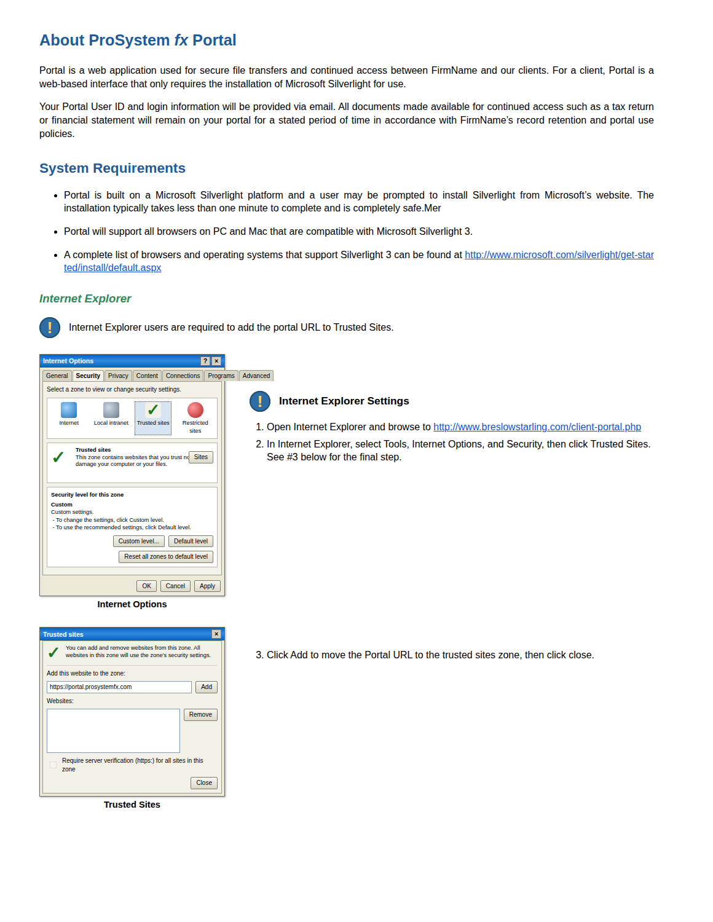About ProSystem fx Portal
Portal is a web application used for secure file transfers and continued access between FirmName and our clients. For a client, Portal is a web-based interface that only requires the installation of Microsoft Silverlight for use.
Your Portal User ID and login information will be provided via email. All documents made available for continued access such as a tax return or financial statement will remain on your portal for a stated period of time in accordance with FirmName’s record retention and portal use policies.
System Requirements
Portal is built on a Microsoft Silverlight platform and a user may be prompted to install Silverlight from Microsoft’s website. The installation typically takes less than one minute to complete and is completely safe.Mer
Portal will support all browsers on PC and Mac that are compatible with Microsoft Silverlight 3.
A complete list of browsers and operating systems that support Silverlight 3 can be found at http://www.microsoft.com/silverlight/get-started/install/default.aspx
Internet Explorer
!
Internet Explorer users are required to add the portal URL to Trusted Sites.
Internet Options ?×
General
Security
Privacy
Content
Connections
Programs
Advanced
Select a zone to view or change security settings.
Internet
Local intranet
✓
Trusted sites
Restricted sites
✓
Trusted sites
This zone contains websites that you trust not to damage your computer or your files.
Sites
Security level for this zone
Custom
Custom settings.
- To change the settings, click Custom level.
- To use the recommended settings, click Default level.
Custom level... Default level
Reset all zones to default level
OK Cancel Apply
Internet Options
Trusted sites ×
✓
You can add and remove websites from this zone. All websites in this zone will use the zone's security settings.
Add this website to the zone:
https://portal.prosystemfx.com
Add
Websites:
Remove
Require server verification (https:) for all sites in this zone
Close
Trusted Sites
!
Internet Explorer Settings
Open Internet Explorer and browse to http://www.breslowstarling.com/client-portal.php
In Internet Explorer, select Tools, Internet Options, and Security, then click Trusted Sites. See #3 below for the final step.
Click Add to move the Portal URL to the trusted sites zone, then click close.